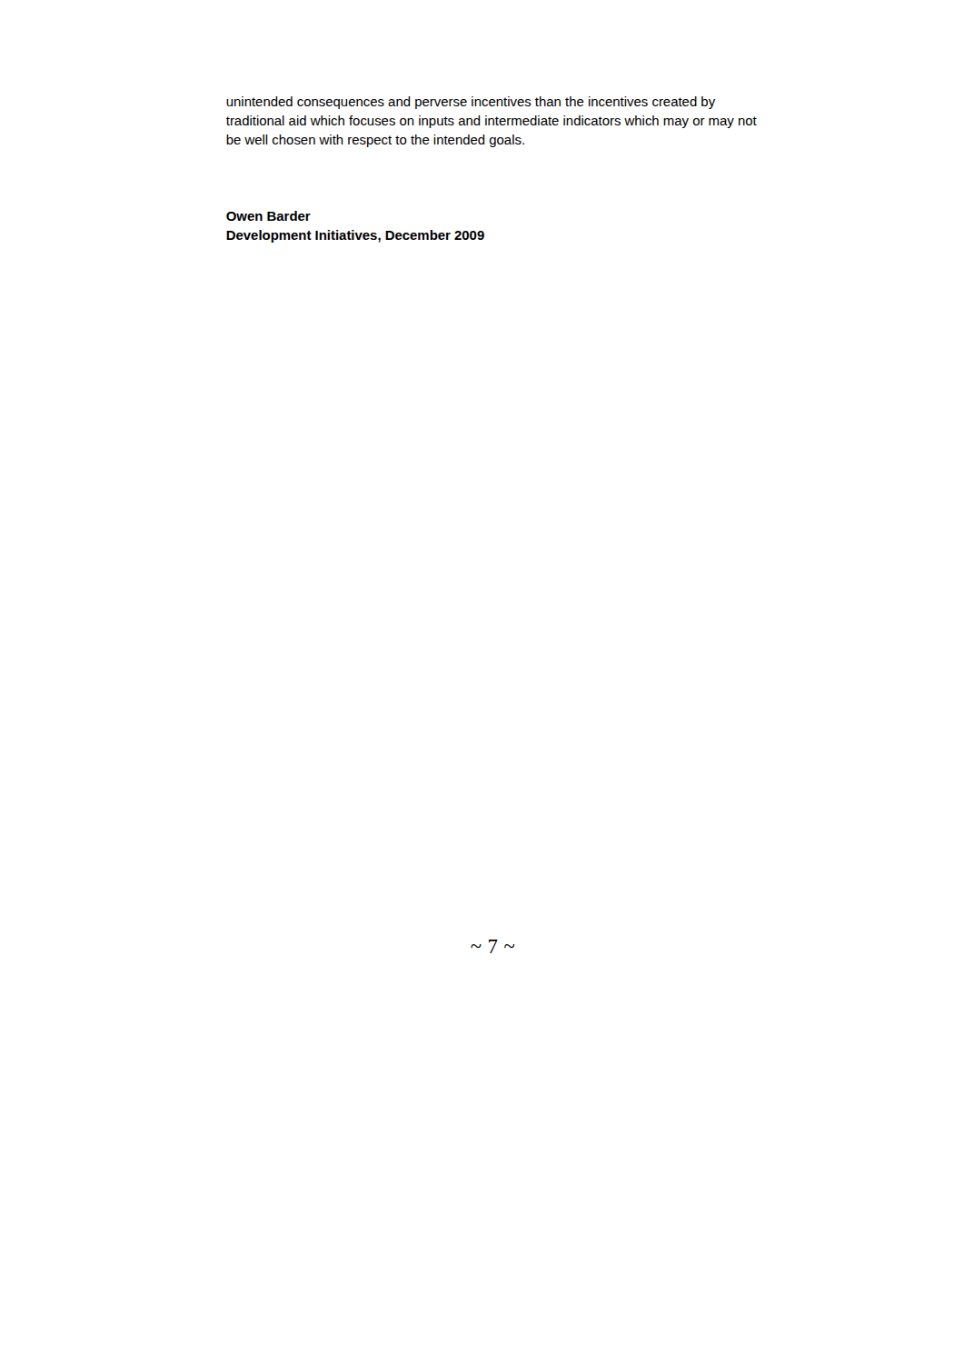unintended consequences and perverse incentives than the incentives created by traditional aid which focuses on inputs and intermediate indicators which may or may not be well chosen with respect to the intended goals.
Owen Barder
Development Initiatives, December 2009
~ 7 ~